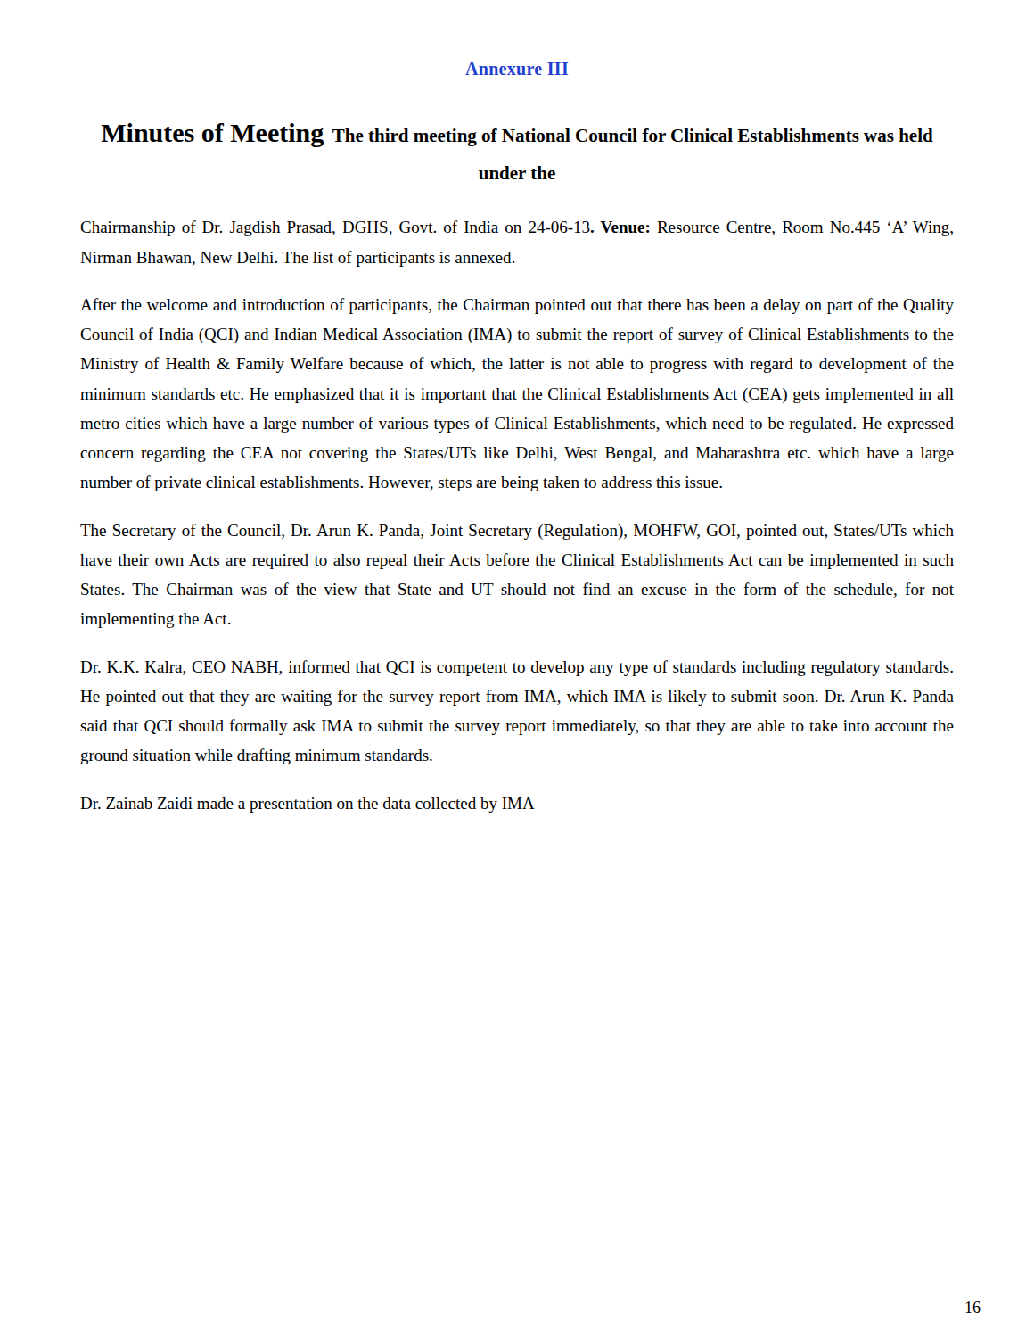Annexure III
Minutes of Meeting The third meeting of National Council for Clinical Establishments was held under the
Chairmanship of Dr. Jagdish Prasad, DGHS, Govt. of India on 24-06-13. Venue: Resource Centre, Room No.445 ‘A’ Wing, Nirman Bhawan, New Delhi. The list of participants is annexed.
After the welcome and introduction of participants, the Chairman pointed out that there has been a delay on part of the Quality Council of India (QCI) and Indian Medical Association (IMA) to submit the report of survey of Clinical Establishments to the Ministry of Health & Family Welfare because of which, the latter is not able to progress with regard to development of the minimum standards etc. He emphasized that it is important that the Clinical Establishments Act (CEA) gets implemented in all metro cities which have a large number of various types of Clinical Establishments, which need to be regulated. He expressed concern regarding the CEA not covering the States/UTs like Delhi, West Bengal, and Maharashtra etc. which have a large number of private clinical establishments. However, steps are being taken to address this issue.
The Secretary of the Council, Dr. Arun K. Panda, Joint Secretary (Regulation), MOHFW, GOI, pointed out, States/UTs which have their own Acts are required to also repeal their Acts before the Clinical Establishments Act can be implemented in such States. The Chairman was of the view that State and UT should not find an excuse in the form of the schedule, for not implementing the Act.
Dr. K.K. Kalra, CEO NABH, informed that QCI is competent to develop any type of standards including regulatory standards. He pointed out that they are waiting for the survey report from IMA, which IMA is likely to submit soon. Dr. Arun K. Panda said that QCI should formally ask IMA to submit the survey report immediately, so that they are able to take into account the ground situation while drafting minimum standards.
Dr. Zainab Zaidi made a presentation on the data collected by IMA
16